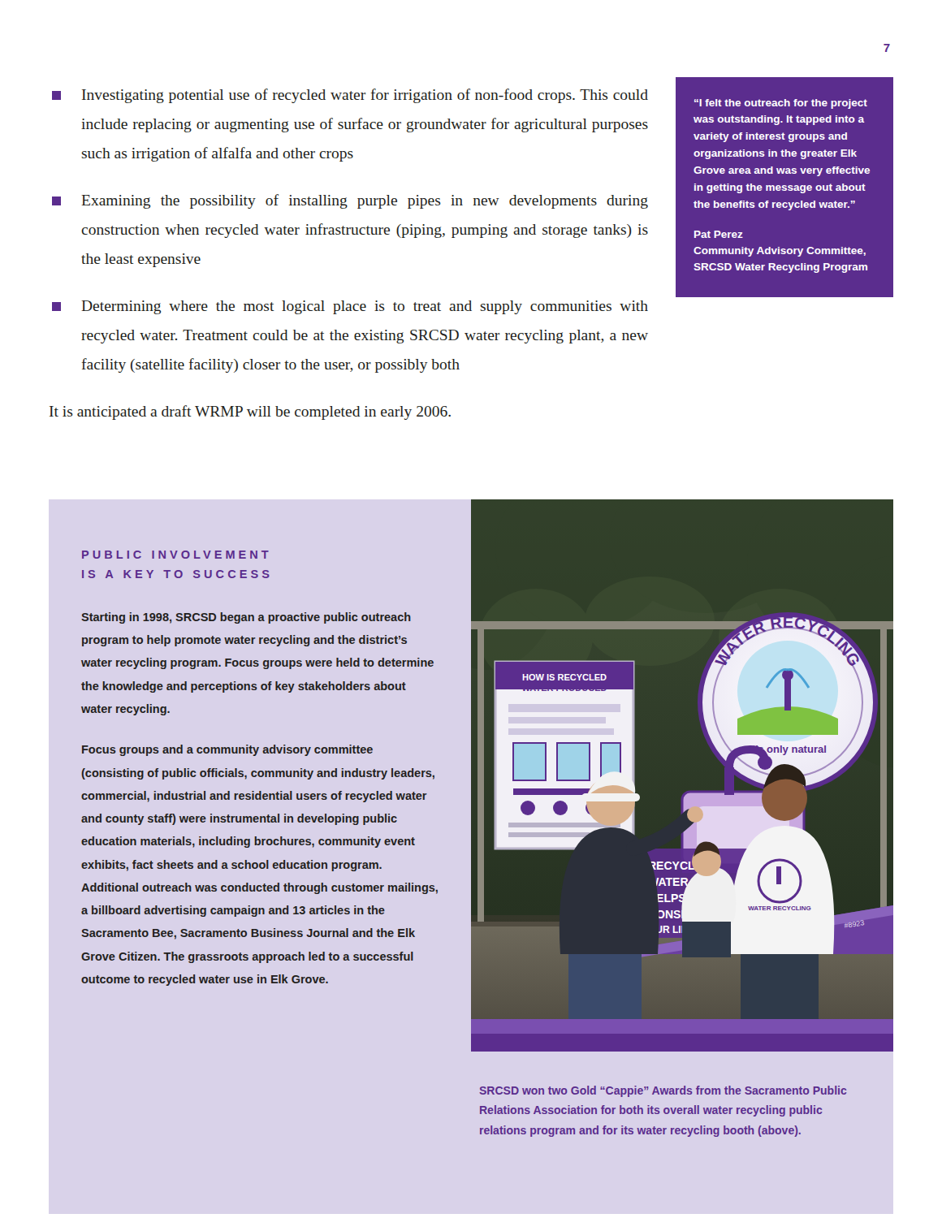7
Investigating potential use of recycled water for irrigation of non-food crops. This could include replacing or augmenting use of surface or groundwater for agricultural purposes such as irrigation of alfalfa and other crops
Examining the possibility of installing purple pipes in new developments during construction when recycled water infrastructure (piping, pumping and storage tanks) is the least expensive
Determining where the most logical place is to treat and supply communities with recycled water. Treatment could be at the existing SRCSD water recycling plant, a new facility (satellite facility) closer to the user, or possibly both
It is anticipated a draft WRMP will be completed in early 2006.
“I felt the outreach for the project was outstanding. It tapped into a variety of interest groups and organizations in the greater Elk Grove area and was very effective in getting the message out about the benefits of recycled water.”
Pat Perez
Community Advisory Committee, SRCSD Water Recycling Program
Public involvement
is a key to success
Starting in 1998, SRCSD began a proactive public outreach program to help promote water recycling and the district’s water recycling program. Focus groups were held to determine the knowledge and perceptions of key stakeholders about water recycling.
Focus groups and a community advisory committee (consisting of public officials, community and industry leaders, commercial, industrial and residential users of recycled water and county staff) were instrumental in developing public education materials, including brochures, community event exhibits, fact sheets and a school education program. Additional outreach was conducted through customer mailings, a billboard advertising campaign and 13 articles in the Sacramento Bee, Sacramento Business Journal and the Elk Grove Citizen. The grassroots approach led to a successful outcome to recycled water use in Elk Grove.
HOW IS RECYCLED WATER PRODUCED WATER RECYCLING It’s only natural RECYCLED WATER HELPS CONSER OUR LIM PARK #8923 WATER RECYCLING
SRCSD won two Gold “Cappie” Awards from the Sacramento Public Relations Association for both its overall water recycling public relations program and for its water recycling booth (above).